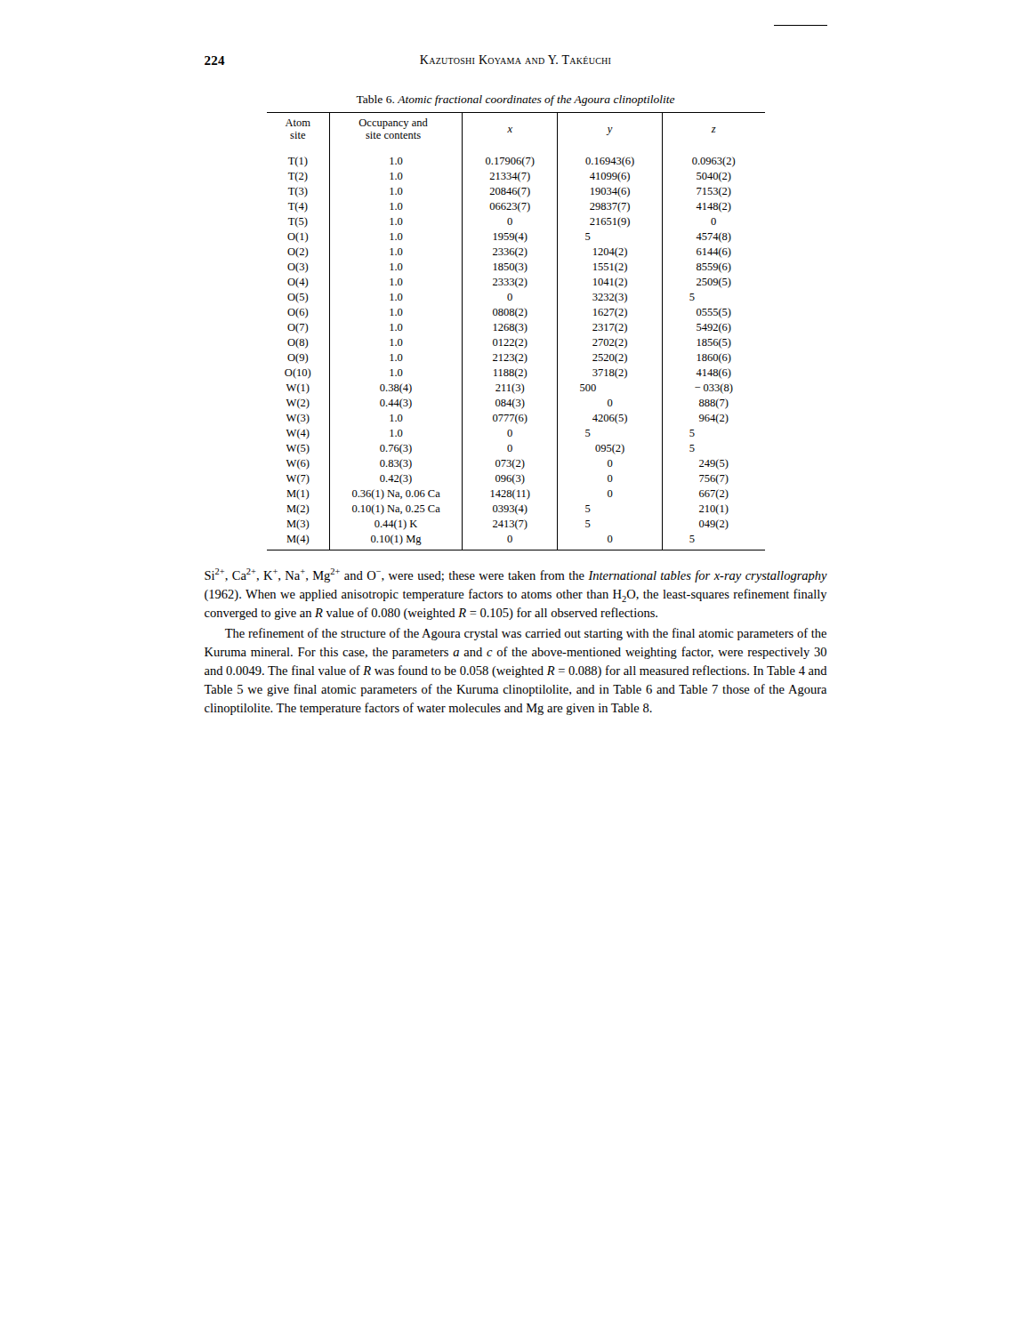224
Kazutoshi Koyama and Y. Takéuchi
Table 6. Atomic fractional coordinates of the Agoura clinoptilolite
| Atom site | Occupancy and site contents | x | y | z |
| --- | --- | --- | --- | --- |
| T(1) | 1.0 | 0.17906(7) | 0.16943(6) | 0.0963(2) |
| T(2) | 1.0 | 21334(7) | 41099(6) | 5040(2) |
| T(3) | 1.0 | 20846(7) | 19034(6) | 7153(2) |
| T(4) | 1.0 | 06623(7) | 29837(7) | 4148(2) |
| T(5) | 1.0 | 0 | 21651(9) | 0 |
| O(1) | 1.0 | 1959(4) | 5 | 4574(8) |
| O(2) | 1.0 | 2336(2) | 1204(2) | 6144(6) |
| O(3) | 1.0 | 1850(3) | 1551(2) | 8559(6) |
| O(4) | 1.0 | 2333(2) | 1041(2) | 2509(5) |
| O(5) | 1.0 | 0 | 3232(3) | 5 |
| O(6) | 1.0 | 0808(2) | 1627(2) | 0555(5) |
| O(7) | 1.0 | 1268(3) | 2317(2) | 5492(6) |
| O(8) | 1.0 | 0122(2) | 2702(2) | 1856(5) |
| O(9) | 1.0 | 2123(2) | 2520(2) | 1860(6) |
| O(10) | 1.0 | 1188(2) | 3718(2) | 4148(6) |
| W(1) | 0.38(4) | 211(3) | 500 | − 033(8) |
| W(2) | 0.44(3) | 084(3) | 0 | 888(7) |
| W(3) | 1.0 | 0777(6) | 4206(5) | 964(2) |
| W(4) | 1.0 | 0 | 5 | 5 |
| W(5) | 0.76(3) | 0 | 095(2) | 5 |
| W(6) | 0.83(3) | 073(2) | 0 | 249(5) |
| W(7) | 0.42(3) | 096(3) | 0 | 756(7) |
| M(1) | 0.36(1) Na, 0.06 Ca | 1428(11) | 0 | 667(2) |
| M(2) | 0.10(1) Na, 0.25 Ca | 0393(4) | 5 | 210(1) |
| M(3) | 0.44(1) K | 2413(7) | 5 | 049(2) |
| M(4) | 0.10(1) Mg | 0 | 0 | 5 |
Si2+, Ca2+, K+, Na+, Mg2+ and O−, were used; these were taken from the International tables for x-ray crystallography (1962). When we applied anisotropic temperature factors to atoms other than H2O, the least-squares refinement finally converged to give an R value of 0.080 (weighted R = 0.105) for all observed reflections.
The refinement of the structure of the Agoura crystal was carried out starting with the final atomic parameters of the Kuruma mineral. For this case, the parameters a and c of the above-mentioned weighting factor, were respectively 30 and 0.0049. The final value of R was found to be 0.058 (weighted R = 0.088) for all measured reflections. In Table 4 and Table 5 we give final atomic parameters of the Kuruma clinoptilolite, and in Table 6 and Table 7 those of the Agoura clinoptilolite. The temperature factors of water molecules and Mg are given in Table 8.